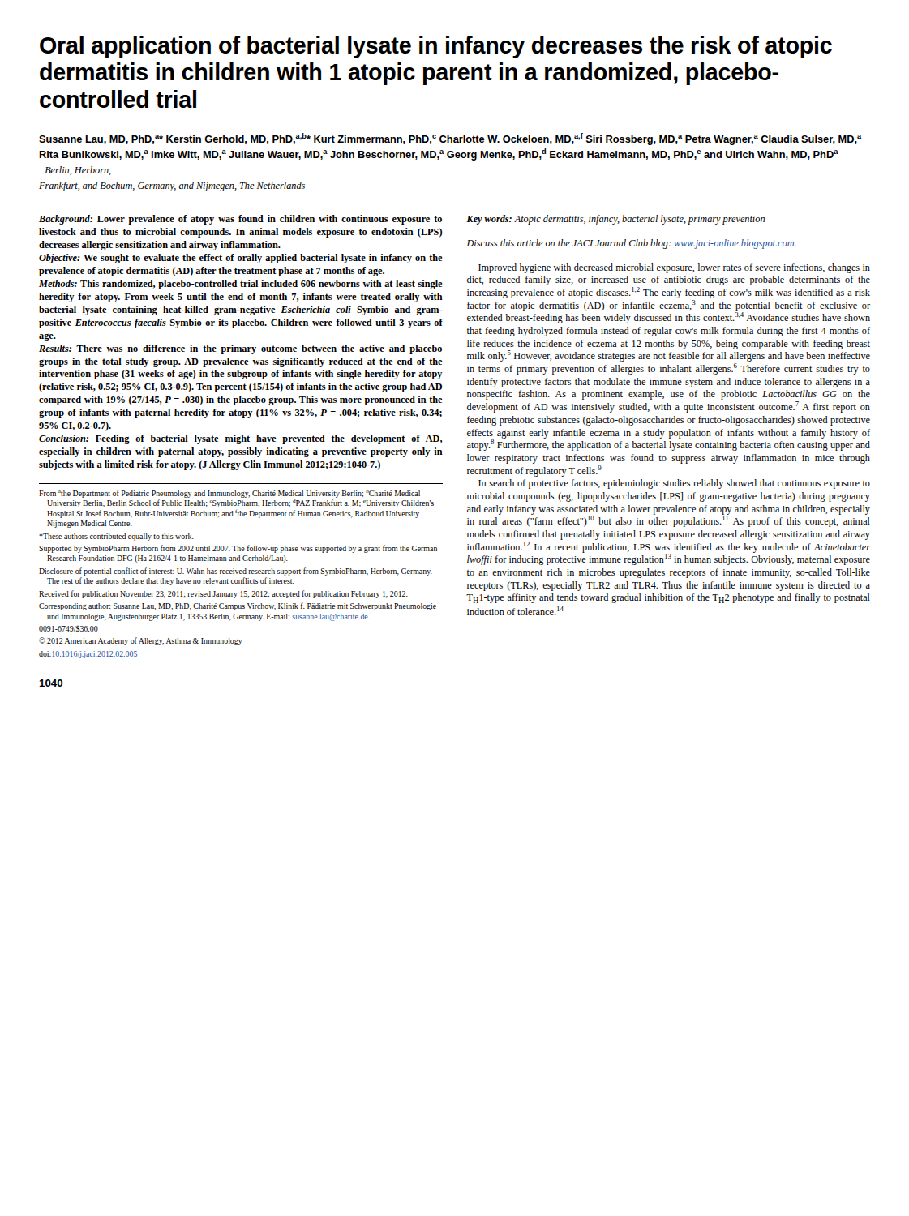Oral application of bacterial lysate in infancy decreases the risk of atopic dermatitis in children with 1 atopic parent in a randomized, placebo-controlled trial
Susanne Lau, MD, PhD,a* Kerstin Gerhold, MD, PhD,a,b* Kurt Zimmermann, PhD,c Charlotte W. Ockeloen, MD,a,f Siri Rossberg, MD,a Petra Wagner,a Claudia Sulser, MD,a Rita Bunikowski, MD,a Imke Witt, MD,a Juliane Wauer, MD,a John Beschorner, MD,a Georg Menke, PhD,d Eckard Hamelmann, MD, PhD,e and Ulrich Wahn, MD, PhDa Berlin, Herborn,
Frankfurt, and Bochum, Germany, and Nijmegen, The Netherlands
Background: Lower prevalence of atopy was found in children with continuous exposure to livestock and thus to microbial compounds. In animal models exposure to endotoxin (LPS) decreases allergic sensitization and airway inflammation.
Objective: We sought to evaluate the effect of orally applied bacterial lysate in infancy on the prevalence of atopic dermatitis (AD) after the treatment phase at 7 months of age.
Methods: This randomized, placebo-controlled trial included 606 newborns with at least single heredity for atopy. From week 5 until the end of month 7, infants were treated orally with bacterial lysate containing heat-killed gram-negative Escherichia coli Symbio and gram-positive Enterococcus faecalis Symbio or its placebo. Children were followed until 3 years of age.
Results: There was no difference in the primary outcome between the active and placebo groups in the total study group. AD prevalence was significantly reduced at the end of the intervention phase (31 weeks of age) in the subgroup of infants with single heredity for atopy (relative risk, 0.52; 95% CI, 0.3-0.9). Ten percent (15/154) of infants in the active group had AD compared with 19% (27/145, P = .030) in the placebo group. This was more pronounced in the group of infants with paternal heredity for atopy (11% vs 32%, P = .004; relative risk, 0.34; 95% CI, 0.2-0.7).
Conclusion: Feeding of bacterial lysate might have prevented the development of AD, especially in children with paternal atopy, possibly indicating a preventive property only in subjects with a limited risk for atopy. (J Allergy Clin Immunol 2012;129:1040-7.)
From athe Department of Pediatric Pneumology and Immunology, Charité Medical University Berlin; bCharité Medical University Berlin, Berlin School of Public Health; cSymbioPharm, Herborn; dPAZ Frankfurt a. M; eUniversity Children's Hospital St Josef Bochum, Ruhr-Universität Bochum; and fthe Department of Human Genetics, Radboud University Nijmegen Medical Centre.
*These authors contributed equally to this work.
Supported by SymbioPharm Herborn from 2002 until 2007. The follow-up phase was supported by a grant from the German Research Foundation DFG (Ha 2162/4-1 to Hamelmann and Gerhold/Lau).
Disclosure of potential conflict of interest: U. Wahn has received research support from SymbioPharm, Herborn, Germany. The rest of the authors declare that they have no relevant conflicts of interest.
Received for publication November 23, 2011; revised January 15, 2012; accepted for publication February 1, 2012.
Corresponding author: Susanne Lau, MD, PhD, Charité Campus Virchow, Klinik f. Pädiatrie mit Schwerpunkt Pneumologie und Immunologie, Augustenburger Platz 1, 13353 Berlin, Germany. E-mail: susanne.lau@charite.de.
0091-6749/$36.00
© 2012 American Academy of Allergy, Asthma & Immunology
doi:10.1016/j.jaci.2012.02.005
Key words: Atopic dermatitis, infancy, bacterial lysate, primary prevention
Discuss this article on the JACI Journal Club blog: www.jaci-online.blogspot.com.
Improved hygiene with decreased microbial exposure, lower rates of severe infections, changes in diet, reduced family size, or increased use of antibiotic drugs are probable determinants of the increasing prevalence of atopic diseases.1,2 The early feeding of cow's milk was identified as a risk factor for atopic dermatitis (AD) or infantile eczema,3 and the potential benefit of exclusive or extended breast-feeding has been widely discussed in this context.3,4 Avoidance studies have shown that feeding hydrolyzed formula instead of regular cow's milk formula during the first 4 months of life reduces the incidence of eczema at 12 months by 50%, being comparable with feeding breast milk only.5 However, avoidance strategies are not feasible for all allergens and have been ineffective in terms of primary prevention of allergies to inhalant allergens.6 Therefore current studies try to identify protective factors that modulate the immune system and induce tolerance to allergens in a nonspecific fashion. As a prominent example, use of the probiotic Lactobacillus GG on the development of AD was intensively studied, with a quite inconsistent outcome.7 A first report on feeding prebiotic substances (galacto-oligosaccharides or fructo-oligosaccharides) showed protective effects against early infantile eczema in a study population of infants without a family history of atopy.8 Furthermore, the application of a bacterial lysate containing bacteria often causing upper and lower respiratory tract infections was found to suppress airway inflammation in mice through recruitment of regulatory T cells.9
In search of protective factors, epidemiologic studies reliably showed that continuous exposure to microbial compounds (eg, lipopolysaccharides [LPS] of gram-negative bacteria) during pregnancy and early infancy was associated with a lower prevalence of atopy and asthma in children, especially in rural areas ("farm effect")10 but also in other populations.11 As proof of this concept, animal models confirmed that prenatally initiated LPS exposure decreased allergic sensitization and airway inflammation.12 In a recent publication, LPS was identified as the key molecule of Acinetobacter lwoffii for inducing protective immune regulation13 in human subjects. Obviously, maternal exposure to an environment rich in microbes upregulates receptors of innate immunity, so-called Toll-like receptors (TLRs), especially TLR2 and TLR4. Thus the infantile immune system is directed to a TH1-type affinity and tends toward gradual inhibition of the TH2 phenotype and finally to postnatal induction of tolerance.14
1040